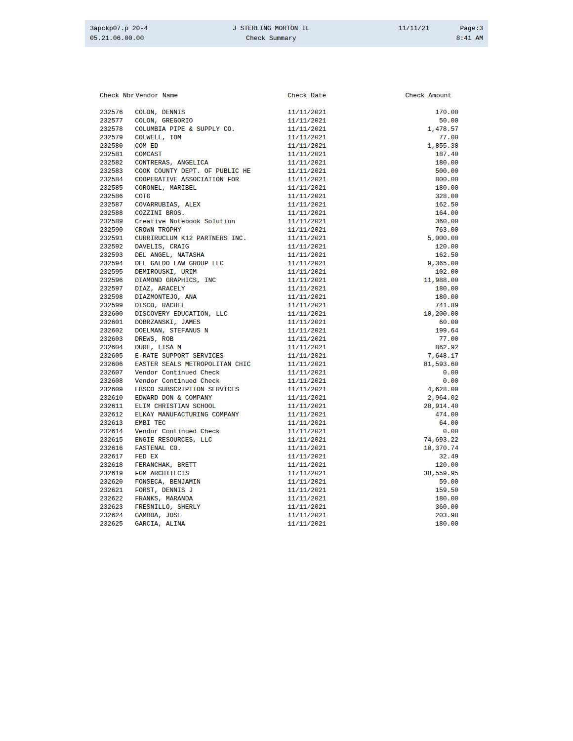3apckp07.p 20-4 05.21.06.00.00
J STERLING MORTON IL Check Summary
11/11/21 Page:3 8:41 AM
| Check Nbr | Vendor Name | Check Date | Check Amount |
| --- | --- | --- | --- |
| 232576 | COLON, DENNIS | 11/11/2021 | 170.00 |
| 232577 | COLON, GREGORIO | 11/11/2021 | 50.00 |
| 232578 | COLUMBIA PIPE & SUPPLY CO. | 11/11/2021 | 1,478.57 |
| 232579 | COLWELL, TOM | 11/11/2021 | 77.00 |
| 232580 | COM ED | 11/11/2021 | 1,855.38 |
| 232581 | COMCAST | 11/11/2021 | 187.40 |
| 232582 | CONTRERAS, ANGELICA | 11/11/2021 | 180.00 |
| 232583 | COOK COUNTY DEPT. OF PUBLIC HE | 11/11/2021 | 500.00 |
| 232584 | COOPERATIVE ASSOCIATION FOR | 11/11/2021 | 800.00 |
| 232585 | CORONEL, MARIBEL | 11/11/2021 | 180.00 |
| 232586 | COTG | 11/11/2021 | 328.00 |
| 232587 | COVARRUBIAS, ALEX | 11/11/2021 | 162.50 |
| 232588 | COZZINI BROS. | 11/11/2021 | 164.00 |
| 232589 | Creative Notebook Solution | 11/11/2021 | 360.00 |
| 232590 | CROWN TROPHY | 11/11/2021 | 763.00 |
| 232591 | CURRIRUCLUM K12 PARTNERS INC. | 11/11/2021 | 5,000.00 |
| 232592 | DAVELIS, CRAIG | 11/11/2021 | 120.00 |
| 232593 | DEL ANGEL, NATASHA | 11/11/2021 | 162.50 |
| 232594 | DEL GALDO LAW GROUP LLC | 11/11/2021 | 9,365.00 |
| 232595 | DEMIROUSKI, URIM | 11/11/2021 | 102.00 |
| 232596 | DIAMOND GRAPHICS, INC | 11/11/2021 | 11,988.00 |
| 232597 | DIAZ, ARACELY | 11/11/2021 | 180.00 |
| 232598 | DIAZMONTEJO, ANA | 11/11/2021 | 180.00 |
| 232599 | DISCO, RACHEL | 11/11/2021 | 741.89 |
| 232600 | DISCOVERY EDUCATION, LLC | 11/11/2021 | 10,200.00 |
| 232601 | DOBRZANSKI, JAMES | 11/11/2021 | 60.00 |
| 232602 | DOELMAN, STEFANUS N | 11/11/2021 | 199.64 |
| 232603 | DREWS, ROB | 11/11/2021 | 77.00 |
| 232604 | DURE, LISA M | 11/11/2021 | 862.92 |
| 232605 | E-RATE SUPPORT SERVICES | 11/11/2021 | 7,648.17 |
| 232606 | EASTER SEALS METROPOLITAN CHIC | 11/11/2021 | 81,593.60 |
| 232607 | Vendor Continued Check | 11/11/2021 | 0.00 |
| 232608 | Vendor Continued Check | 11/11/2021 | 0.00 |
| 232609 | EBSCO SUBSCRIPTION SERVICES | 11/11/2021 | 4,628.00 |
| 232610 | EDWARD DON & COMPANY | 11/11/2021 | 2,964.02 |
| 232611 | ELIM CHRISTIAN SCHOOL | 11/11/2021 | 28,914.40 |
| 232612 | ELKAY MANUFACTURING COMPANY | 11/11/2021 | 474.00 |
| 232613 | EMBI TEC | 11/11/2021 | 64.00 |
| 232614 | Vendor Continued Check | 11/11/2021 | 0.00 |
| 232615 | ENGIE RESOURCES, LLC | 11/11/2021 | 74,693.22 |
| 232616 | FASTENAL CO. | 11/11/2021 | 10,370.74 |
| 232617 | FED EX | 11/11/2021 | 32.49 |
| 232618 | FERANCHAK, BRETT | 11/11/2021 | 120.00 |
| 232619 | FGM ARCHITECTS | 11/11/2021 | 38,559.95 |
| 232620 | FONSECA, BENJAMIN | 11/11/2021 | 59.00 |
| 232621 | FORST, DENNIS J | 11/11/2021 | 159.50 |
| 232622 | FRANKS, MARANDA | 11/11/2021 | 180.00 |
| 232623 | FRESNILLO, SHERLY | 11/11/2021 | 360.00 |
| 232624 | GAMBOA, JOSE | 11/11/2021 | 203.98 |
| 232625 | GARCIA, ALINA | 11/11/2021 | 180.00 |